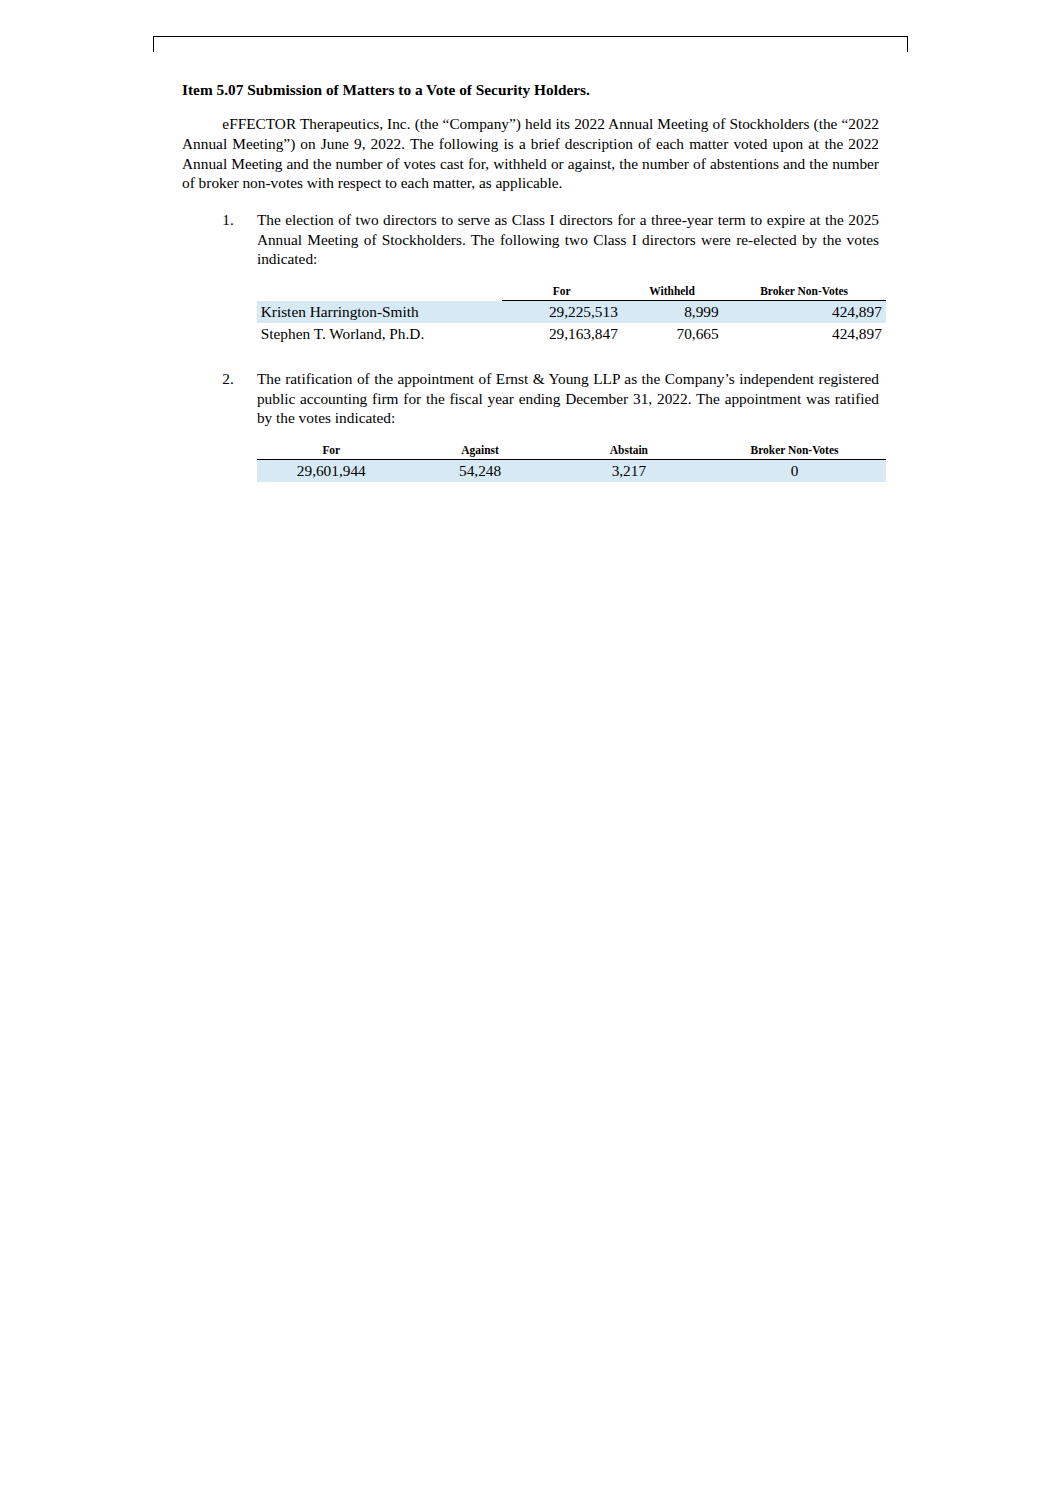Item 5.07 Submission of Matters to a Vote of Security Holders.
eFFECTOR Therapeutics, Inc. (the “Company”) held its 2022 Annual Meeting of Stockholders (the “2022 Annual Meeting”) on June 9, 2022. The following is a brief description of each matter voted upon at the 2022 Annual Meeting and the number of votes cast for, withheld or against, the number of abstentions and the number of broker non-votes with respect to each matter, as applicable.
The election of two directors to serve as Class I directors for a three-year term to expire at the 2025 Annual Meeting of Stockholders. The following two Class I directors were re-elected by the votes indicated:
| | For | Withheld | Broker Non-Votes |
| --- | --- | --- | --- |
| Kristen Harrington-Smith | 29,225,513 | 8,999 | 424,897 |
| Stephen T. Worland, Ph.D. | 29,163,847 | 70,665 | 424,897 |
The ratification of the appointment of Ernst & Young LLP as the Company’s independent registered public accounting firm for the fiscal year ending December 31, 2022. The appointment was ratified by the votes indicated:
| For | Against | Abstain | Broker Non-Votes |
| --- | --- | --- | --- |
| 29,601,944 | 54,248 | 3,217 | 0 |